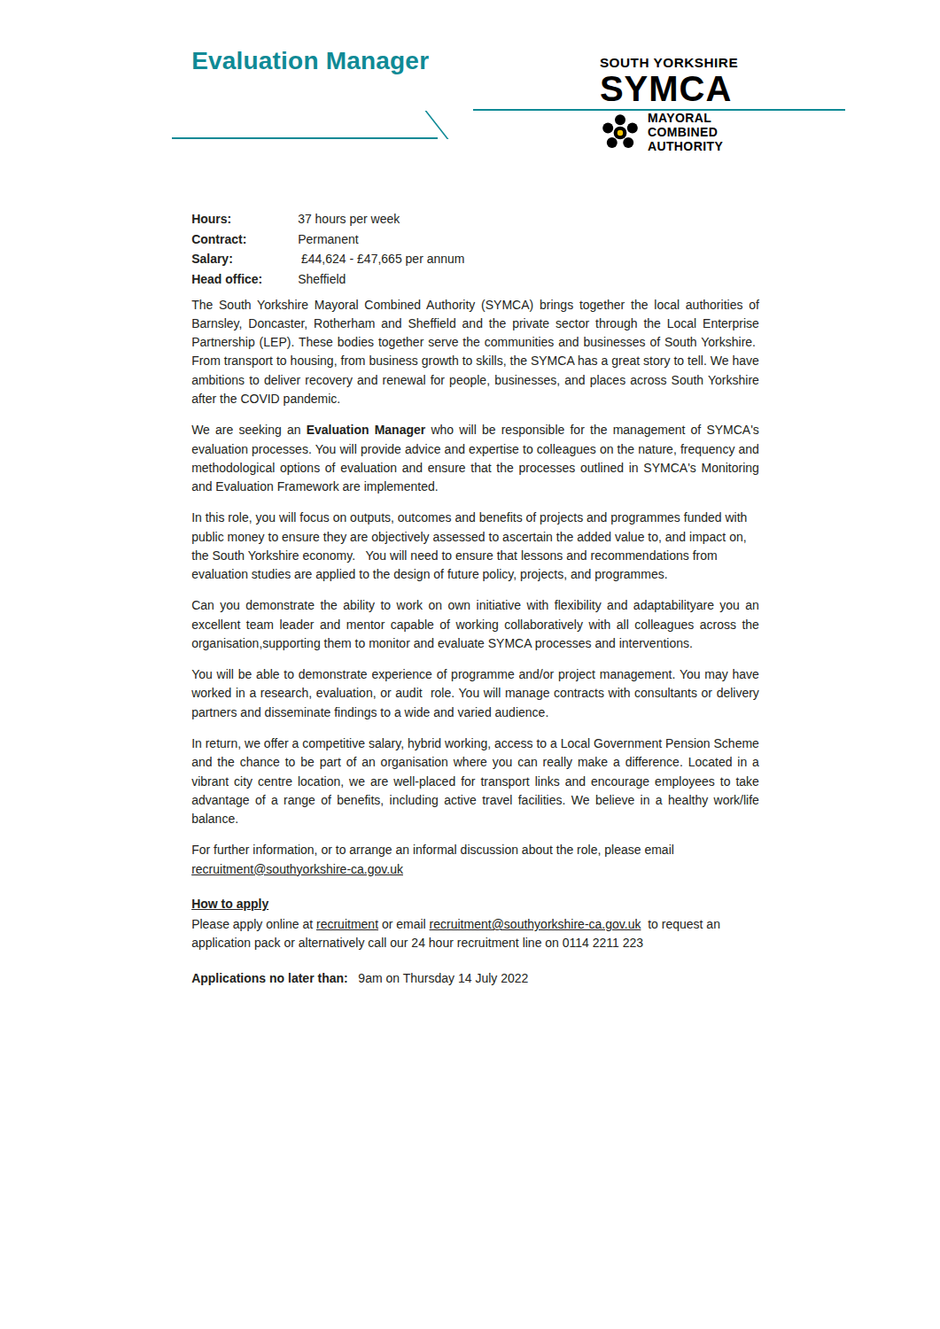Evaluation Manager
SOUTH YORKSHIRE
SYMCA
MAYORAL
COMBINED
AUTHORITY
| Hours: | 37 hours per week |
| Contract: | Permanent |
| Salary: | £44,624 - £47,665 per annum |
| Head office: | Sheffield |
The South Yorkshire Mayoral Combined Authority (SYMCA) brings together the local authorities of Barnsley, Doncaster, Rotherham and Sheffield and the private sector through the Local Enterprise Partnership (LEP). These bodies together serve the communities and businesses of South Yorkshire. From transport to housing, from business growth to skills, the SYMCA has a great story to tell. We have ambitions to deliver recovery and renewal for people, businesses, and places across South Yorkshire after the COVID pandemic.
We are seeking an Evaluation Manager who will be responsible for the management of SYMCA's evaluation processes. You will provide advice and expertise to colleagues on the nature, frequency and methodological options of evaluation and ensure that the processes outlined in SYMCA's Monitoring and Evaluation Framework are implemented.
In this role, you will focus on outputs, outcomes and benefits of projects and programmes funded with public money to ensure they are objectively assessed to ascertain the added value to, and impact on, the South Yorkshire economy. You will need to ensure that lessons and recommendations from evaluation studies are applied to the design of future policy, projects, and programmes.
Can you demonstrate the ability to work on own initiative with flexibility and adaptabilityare you an excellent team leader and mentor capable of working collaboratively with all colleagues across the organisation,supporting them to monitor and evaluate SYMCA processes and interventions.
You will be able to demonstrate experience of programme and/or project management. You may have worked in a research, evaluation, or audit role. You will manage contracts with consultants or delivery partners and disseminate findings to a wide and varied audience.
In return, we offer a competitive salary, hybrid working, access to a Local Government Pension Scheme and the chance to be part of an organisation where you can really make a difference. Located in a vibrant city centre location, we are well-placed for transport links and encourage employees to take advantage of a range of benefits, including active travel facilities. We believe in a healthy work/life balance.
For further information, or to arrange an informal discussion about the role, please email
recruitment@southyorkshire-ca.gov.uk
How to apply
Please apply online at recruitment or email recruitment@southyorkshire-ca.gov.uk to request an application pack or alternatively call our 24 hour recruitment line on 0114 2211 223
Applications no later than: 9am on Thursday 14 July 2022